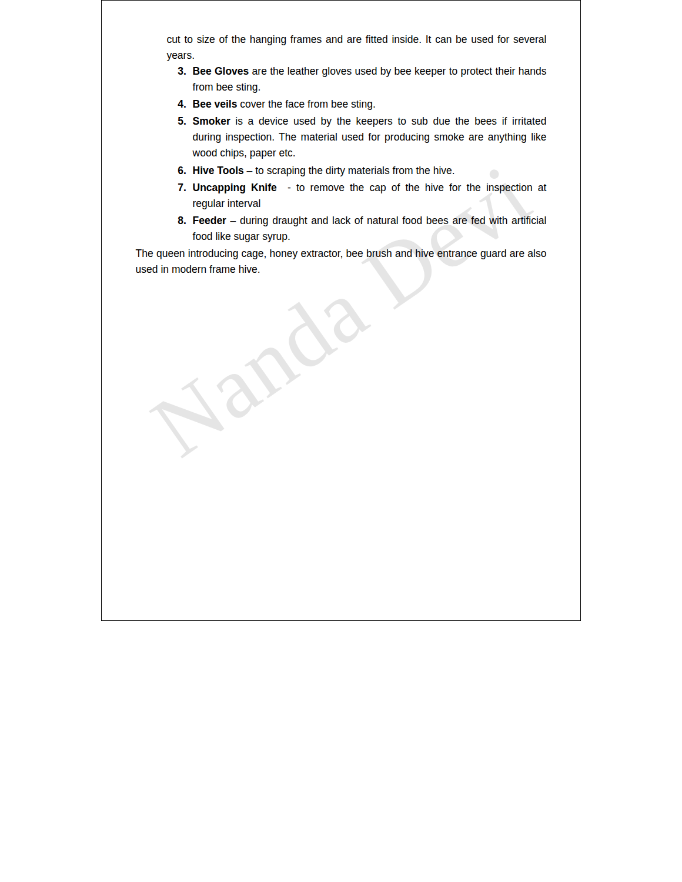Nanda Devi
cut to size of the hanging frames and are fitted inside. It can be used for several years.
Bee Gloves are the leather gloves used by bee keeper to protect their hands from bee sting.
Bee veils cover the face from bee sting.
Smoker is a device used by the keepers to sub due the bees if irritated during inspection. The material used for producing smoke are anything like wood chips, paper etc.
Hive Tools – to scraping the dirty materials from the hive.
Uncapping Knife - to remove the cap of the hive for the inspection at regular interval
Feeder – during draught and lack of natural food bees are fed with artificial food like sugar syrup.
The queen introducing cage, honey extractor, bee brush and hive entrance guard are also used in modern frame hive.